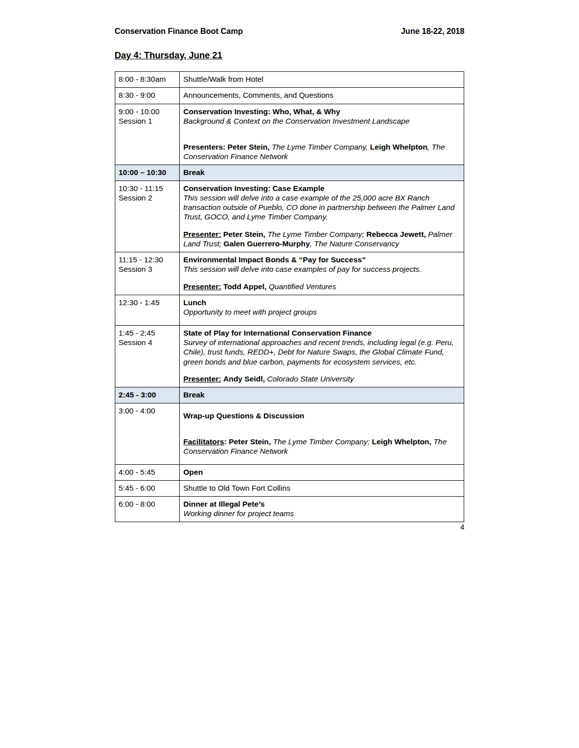Conservation Finance Boot Camp
June 18-22, 2018
Day 4: Thursday, June 21
| 8:00 - 8:30am | Shuttle/Walk from Hotel |
| 8:30 - 9:00 | Announcements, Comments, and Questions |
| 9:00 - 10:00 Session 1 | Conservation Investing: Who, What, & Why Background & Context on the Conservation Investment Landscape Presenters: Peter Stein, The Lyme Timber Company, Leigh Whelpton , The Conservation Finance Network |
| 10:00 – 10:30 | Break |
| 10:30 - 11:15 Session 2 | Conservation Investing: Case Example This session will delve into a case example of the 25,000 acre BX Ranch transaction outside of Pueblo, CO done in partnership between the Palmer Land Trust, GOCO, and Lyme Timber Company. Presenter: Peter Stein, The Lyme Timber Company; Rebecca Jewett, Palmer Land Trust; Galen Guerrero-Murphy , The Nature Conservancy |
| 11:15 - 12:30 Session 3 | Environmental Impact Bonds & “Pay for Success” This session will delve into case examples of pay for success projects. Presenter: Todd Appel, Quantified Ventures |
| 12:30 - 1:45 | Lunch Opportunity to meet with project groups |
| 1:45 - 2:45 Session 4 | State of Play for International Conservation Finance Survey of international approaches and recent trends, including legal (e.g. Peru, Chile), trust funds, REDD+, Debt for Nature Swaps, the Global Climate Fund, green bonds and blue carbon, payments for ecosystem services, etc. Presenter: Andy Seidl, Colorado State University |
| 2:45 - 3:00 | Break |
| 3:00 - 4:00 | Wrap-up Questions & Discussion Facilitators : Peter Stein, The Lyme Timber Company; Leigh Whelpton, The Conservation Finance Network |
| 4:00 - 5:45 | Open |
| 5:45 - 6:00 | Shuttle to Old Town Fort Collins |
| 6:00 - 8:00 | Dinner at Illegal Pete’s Working dinner for project teams |
4